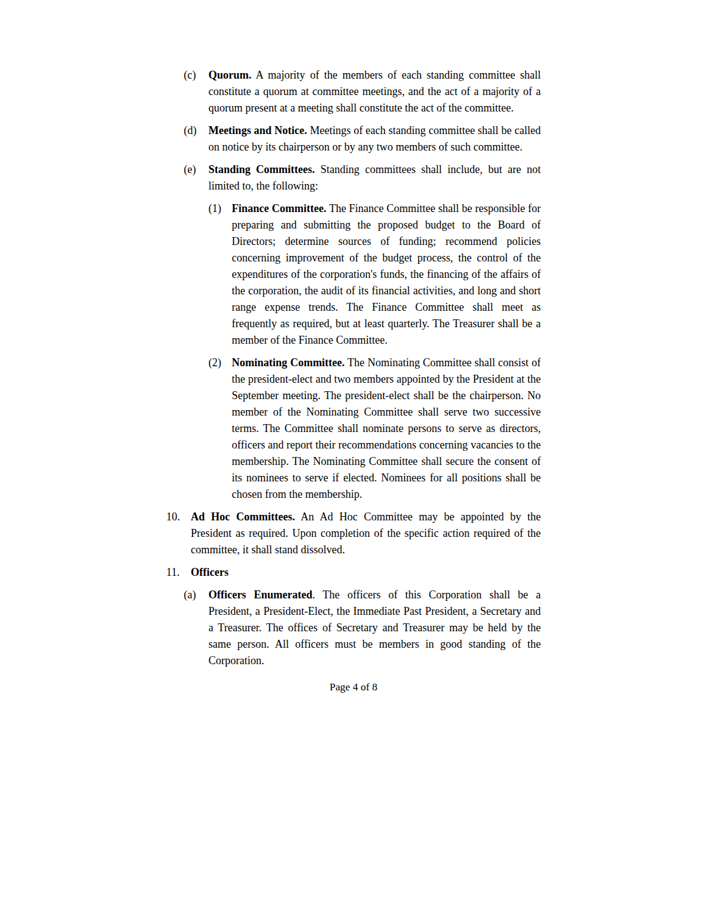(c) Quorum. A majority of the members of each standing committee shall constitute a quorum at committee meetings, and the act of a majority of a quorum present at a meeting shall constitute the act of the committee.
(d) Meetings and Notice. Meetings of each standing committee shall be called on notice by its chairperson or by any two members of such committee.
(e) Standing Committees. Standing committees shall include, but are not limited to, the following:
(1) Finance Committee. The Finance Committee shall be responsible for preparing and submitting the proposed budget to the Board of Directors; determine sources of funding; recommend policies concerning improvement of the budget process, the control of the expenditures of the corporation's funds, the financing of the affairs of the corporation, the audit of its financial activities, and long and short range expense trends. The Finance Committee shall meet as frequently as required, but at least quarterly. The Treasurer shall be a member of the Finance Committee.
(2) Nominating Committee. The Nominating Committee shall consist of the president-elect and two members appointed by the President at the September meeting. The president-elect shall be the chairperson. No member of the Nominating Committee shall serve two successive terms. The Committee shall nominate persons to serve as directors, officers and report their recommendations concerning vacancies to the membership. The Nominating Committee shall secure the consent of its nominees to serve if elected. Nominees for all positions shall be chosen from the membership.
10. Ad Hoc Committees. An Ad Hoc Committee may be appointed by the President as required. Upon completion of the specific action required of the committee, it shall stand dissolved.
11. Officers
(a) Officers Enumerated. The officers of this Corporation shall be a President, a President-Elect, the Immediate Past President, a Secretary and a Treasurer. The offices of Secretary and Treasurer may be held by the same person. All officers must be members in good standing of the Corporation.
Page 4 of 8